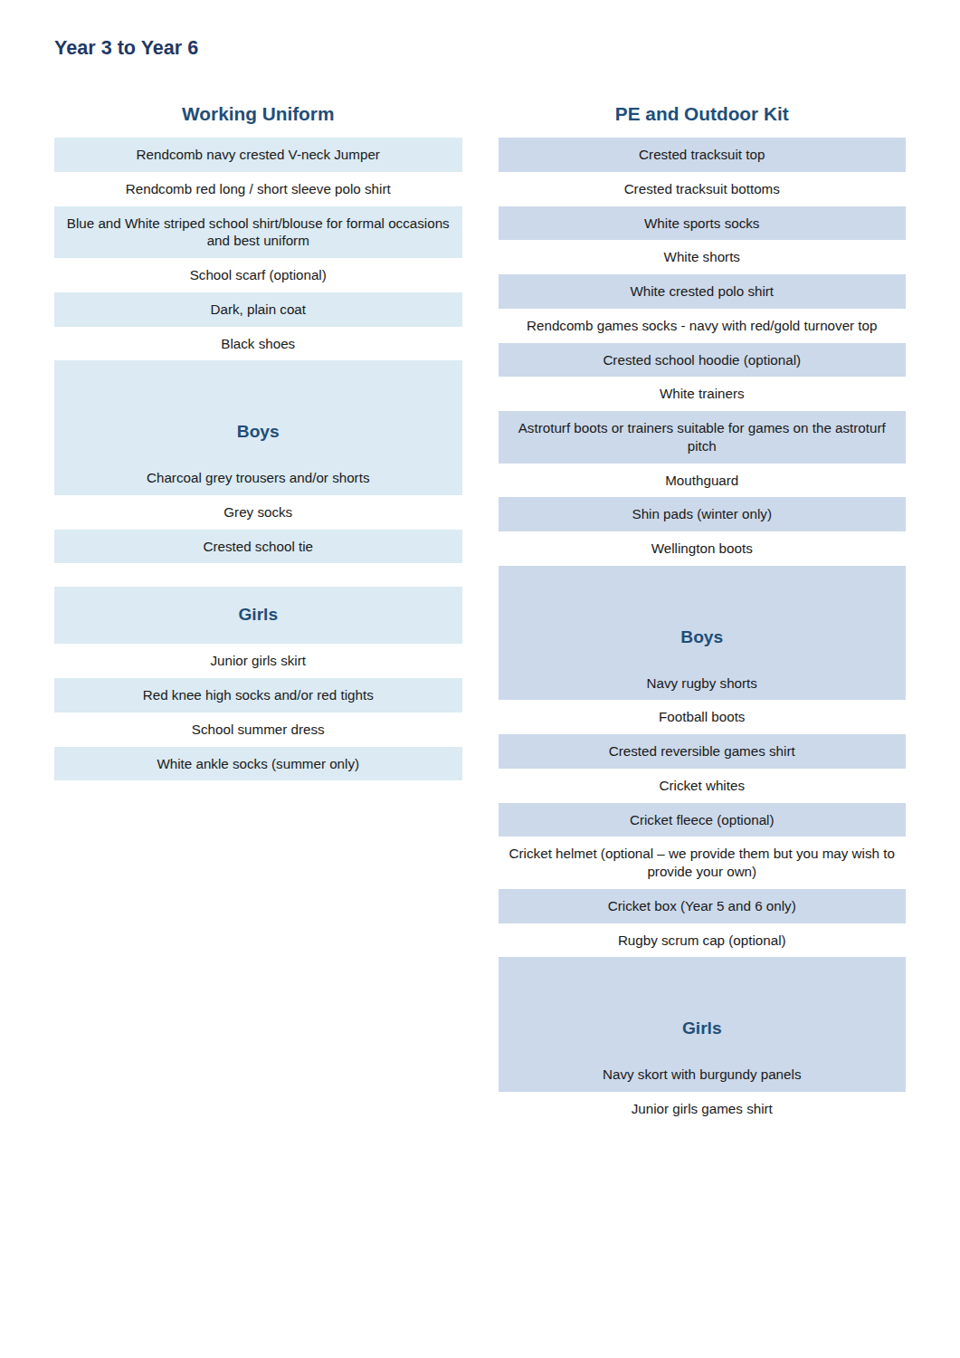Year 3 to Year 6
Working Uniform
| Rendcomb navy crested V-neck Jumper |
| Rendcomb red long / short sleeve polo shirt |
| Blue and White striped school shirt/blouse for formal occasions and best uniform |
| School scarf (optional) |
| Dark, plain coat |
| Black shoes |
| Boys |
| Charcoal grey trousers and/or shorts |
| Grey socks |
| Crested school tie |
| Girls |
| Junior girls skirt |
| Red knee high socks and/or red tights |
| School summer dress |
| White ankle socks (summer only) |
PE and Outdoor Kit
| Crested tracksuit top |
| Crested tracksuit bottoms |
| White sports socks |
| White shorts |
| White crested polo shirt |
| Rendcomb games socks - navy with red/gold turnover top |
| Crested school hoodie (optional) |
| White trainers |
| Astroturf boots or trainers suitable for games on the astroturf pitch |
| Mouthguard |
| Shin pads (winter only) |
| Wellington boots |
| Boys |
| Navy rugby shorts |
| Football boots |
| Crested reversible games shirt |
| Cricket whites |
| Cricket fleece (optional) |
| Cricket helmet (optional – we provide them but you may wish to provide your own) |
| Cricket box (Year 5 and 6 only) |
| Rugby scrum cap (optional) |
| Girls |
| Navy skort with burgundy panels |
| Junior girls games shirt |